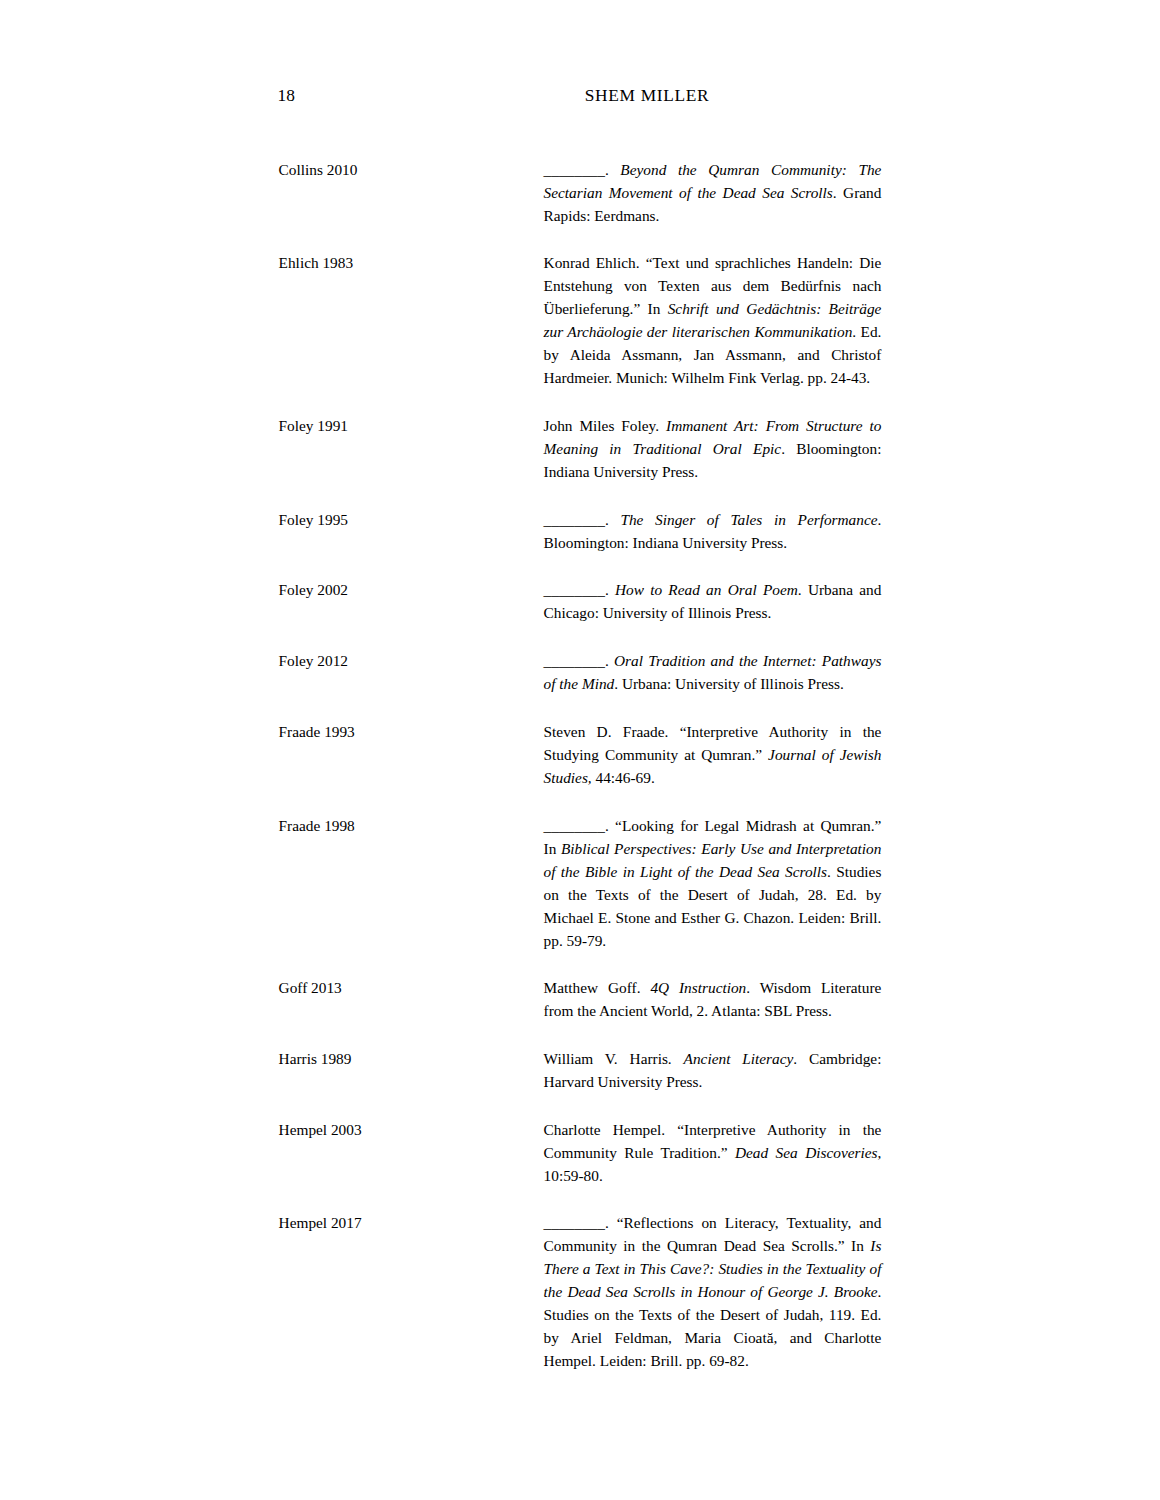18
SHEM MILLER
| Collins 2010 | ________ . Beyond the Qumran Community: The Sectarian Movement of the Dead Sea Scrolls . Grand Rapids: Eerdmans. |
| Ehlich 1983 | Konrad Ehlich. “Text und sprachliches Handeln: Die Entstehung von Texten aus dem Bedürfnis nach Überlieferung.” In Schrift und Gedächtnis: Beiträge zur Archäologie der literarischen Kommunikation . Ed. by Aleida Assmann, Jan Assmann, and Christof Hardmeier. Munich: Wilhelm Fink Verlag. pp. 24-43. |
| Foley 1991 | John Miles Foley. Immanent Art: From Structure to Meaning in Traditional Oral Epic . Bloomington: Indiana University Press. |
| Foley 1995 | ________ . The Singer of Tales in Performance . Bloomington: Indiana University Press. |
| Foley 2002 | ________ . How to Read an Oral Poem . Urbana and Chicago: University of Illinois Press. |
| Foley 2012 | ________ . Oral Tradition and the Internet: Pathways of the Mind . Urbana: University of Illinois Press. |
| Fraade 1993 | Steven D. Fraade. “Interpretive Authority in the Studying Community at Qumran.” Journal of Jewish Studies, 44:46-69. |
| Fraade 1998 | ________ . “Looking for Legal Midrash at Qumran.” In Biblical Perspectives: Early Use and Interpretation of the Bible in Light of the Dead Sea Scrolls . Studies on the Texts of the Desert of Judah, 28. Ed. by Michael E. Stone and Esther G. Chazon. Leiden: Brill. pp. 59-79. |
| Goff 2013 | Matthew Goff. 4Q Instruction . Wisdom Literature from the Ancient World, 2. Atlanta: SBL Press. |
| Harris 1989 | William V. Harris. Ancient Literacy . Cambridge: Harvard University Press. |
| Hempel 2003 | Charlotte Hempel. “Interpretive Authority in the Community Rule Tradition.” Dead Sea Discoveries , 10:59-80. |
| Hempel 2017 | ________ . “Reflections on Literacy, Textuality, and Community in the Qumran Dead Sea Scrolls.” In Is There a Text in This Cave?: Studies in the Textuality of the Dead Sea Scrolls in Honour of George J. Brooke . Studies on the Texts of the Desert of Judah, 119. Ed. by Ariel Feldman, Maria Cioată, and Charlotte Hempel. Leiden: Brill. pp. 69-82. |